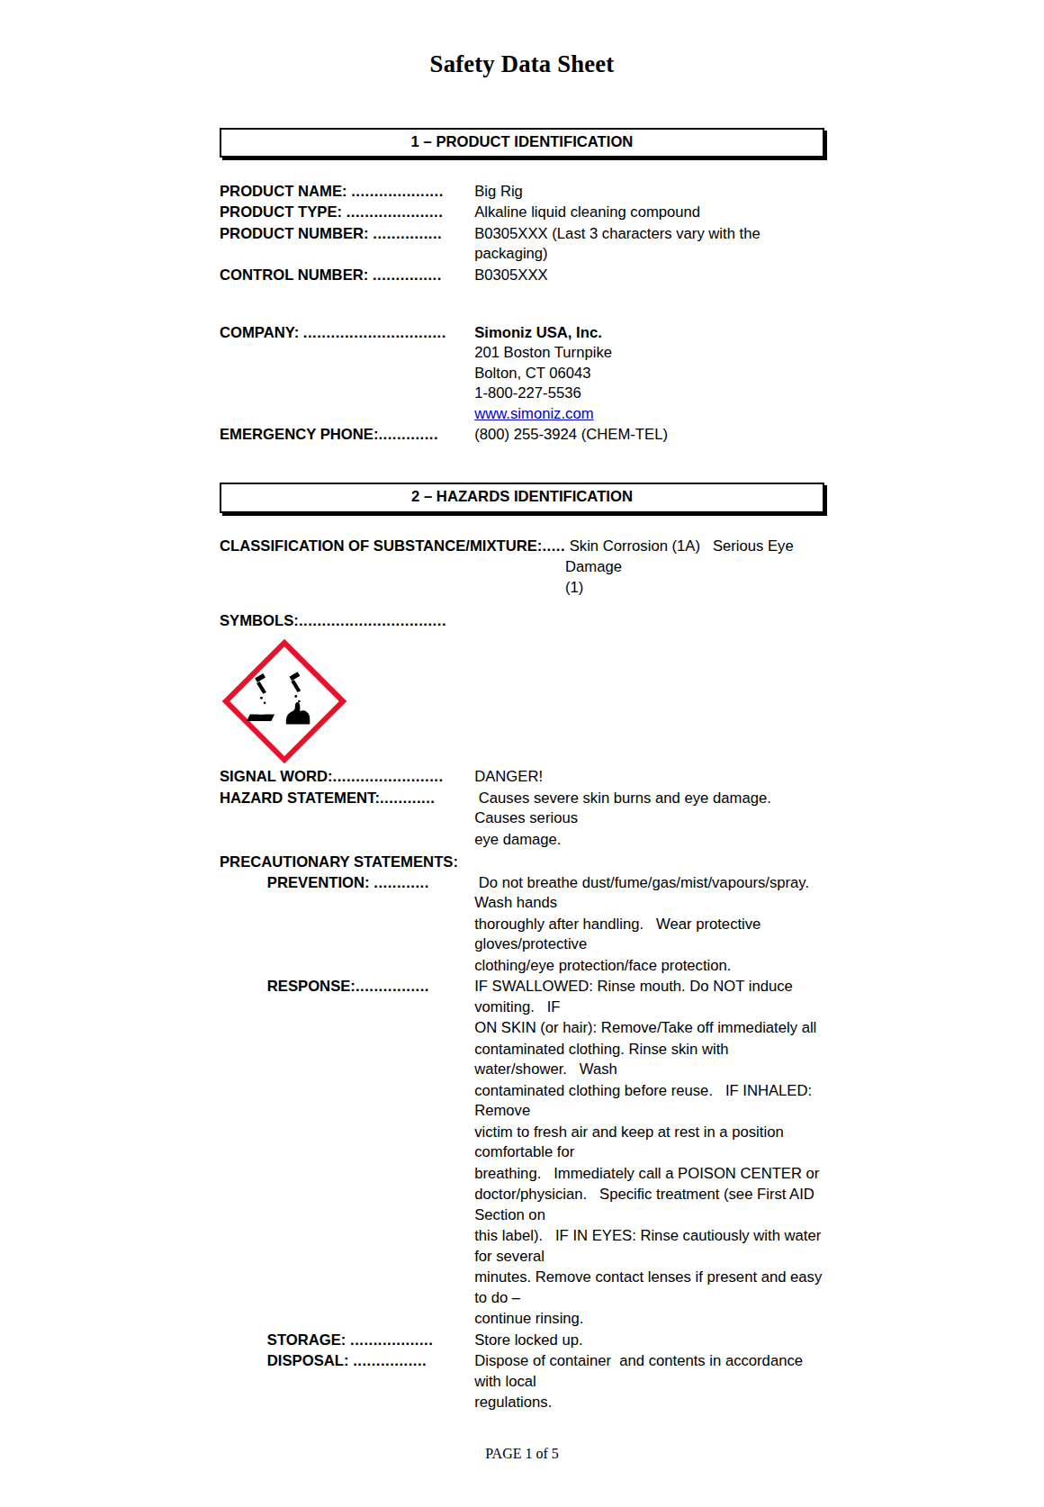Safety Data Sheet
1 – PRODUCT IDENTIFICATION
| PRODUCT NAME: .................... | Big Rig |
| PRODUCT TYPE: ..................... | Alkaline liquid cleaning compound |
| PRODUCT NUMBER: ............... | B0305XXX (Last 3 characters vary with the packaging) |
| CONTROL NUMBER: ............... | B0305XXX |
| COMPANY: ............................... | Simoniz USA, Inc. 201 Boston Turnpike Bolton, CT 06043 1-800-227-5536 www.simoniz.com |
| EMERGENCY PHONE: ............. | (800) 255-3924 (CHEM-TEL) |
2 – HAZARDS IDENTIFICATION
| CLASSIFICATION OF SUBSTANCE/MIXTURE: ..... | Skin Corrosion (1A) Serious Eye Damage |
| | (1) |
| SYMBOLS: ................................ | |
| SIGNAL WORD: ........................ | DANGER! |
| HAZARD STATEMENT: ............ | Causes severe skin burns and eye damage. Causes serious |
| | eye damage. |
PRECAUTIONARY STATEMENTS:
| PREVENTION: ............ | Do not breathe dust/fume/gas/mist/vapours/spray. Wash hands |
| | thoroughly after handling. Wear protective gloves/protective |
| | clothing/eye protection/face protection. |
| RESPONSE: ................ | IF SWALLOWED: Rinse mouth. Do NOT induce vomiting. IF |
| | ON SKIN (or hair): Remove/Take off immediately all |
| | contaminated clothing. Rinse skin with water/shower. Wash |
| | contaminated clothing before reuse. IF INHALED: Remove |
| | victim to fresh air and keep at rest in a position comfortable for |
| | breathing. Immediately call a POISON CENTER or |
| | doctor/physician. Specific treatment (see First AID Section on |
| | this label). IF IN EYES: Rinse cautiously with water for several |
| | minutes. Remove contact lenses if present and easy to do – |
| | continue rinsing. |
| STORAGE: .................. | Store locked up. |
| DISPOSAL: ................ | Dispose of container and contents in accordance with local |
| | regulations. |
PAGE 1 of 5